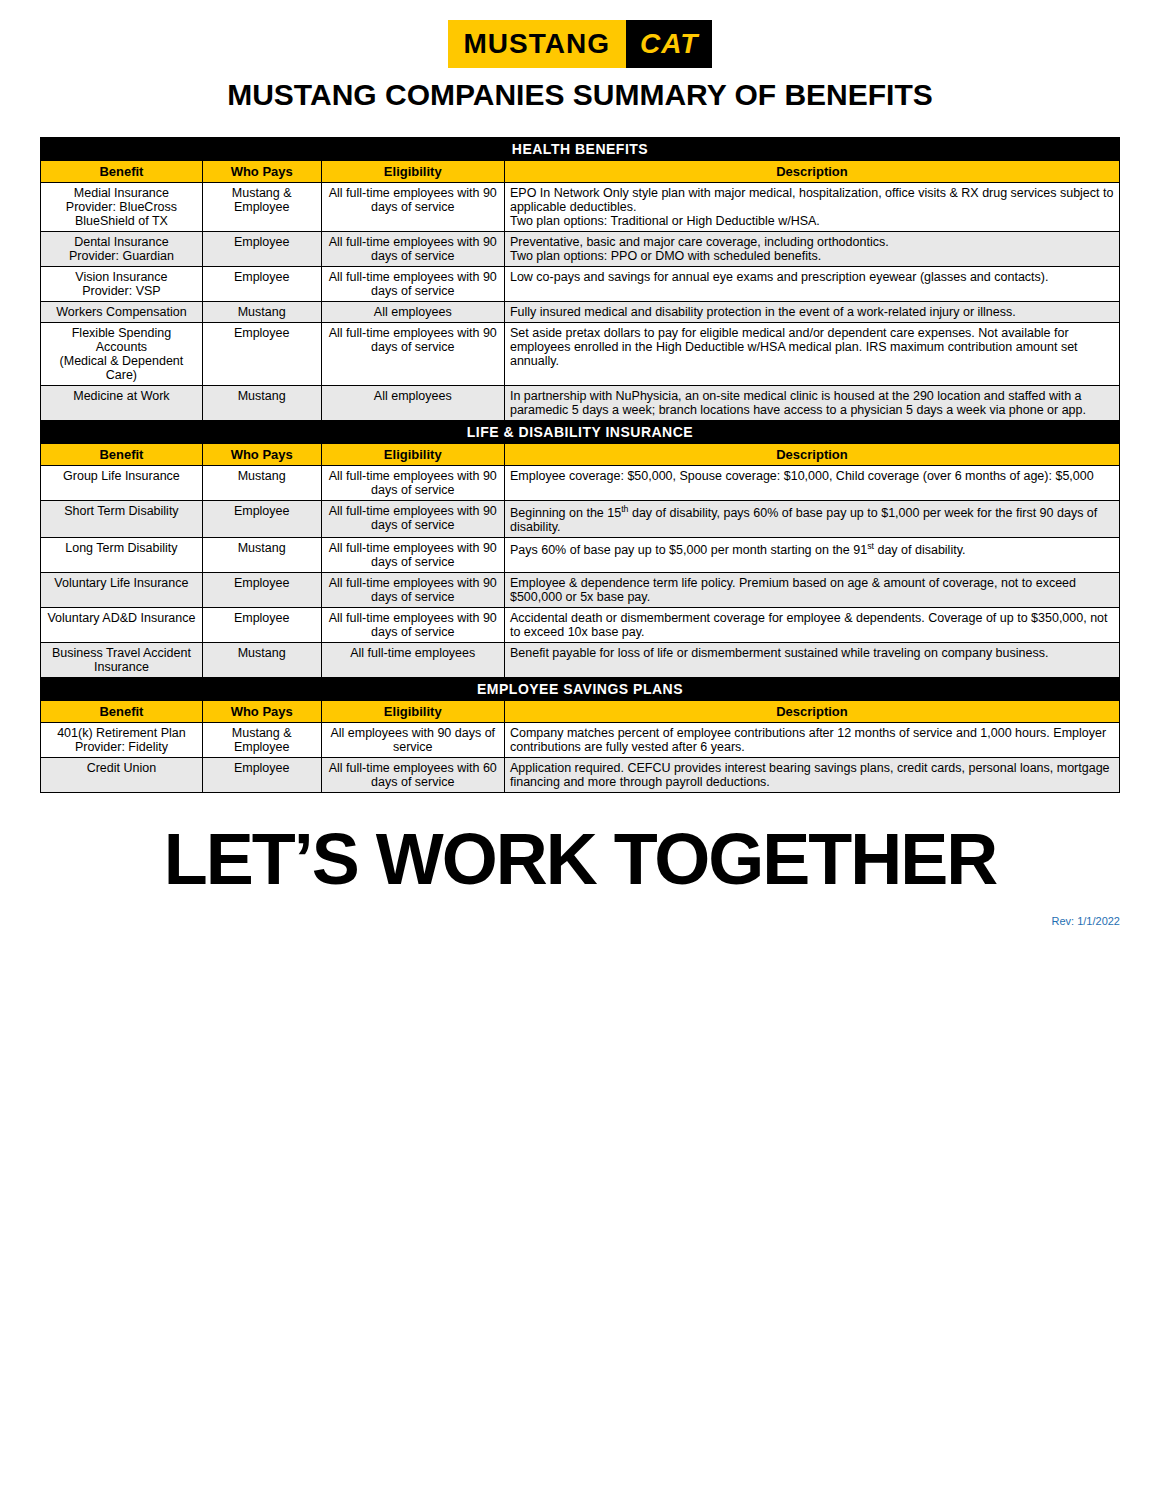MUSTANG CAT
MUSTANG COMPANIES SUMMARY OF BENEFITS
| HEALTH BENEFITS |
| Benefit | Who Pays | Eligibility | Description |
| Medial Insurance Provider: BlueCross BlueShield of TX | Mustang & Employee | All full-time employees with 90 days of service | EPO In Network Only style plan with major medical, hospitalization, office visits & RX drug services subject to applicable deductibles. Two plan options: Traditional or High Deductible w/HSA. |
| Dental Insurance Provider: Guardian | Employee | All full-time employees with 90 days of service | Preventative, basic and major care coverage, including orthodontics. Two plan options: PPO or DMO with scheduled benefits. |
| Vision Insurance Provider: VSP | Employee | All full-time employees with 90 days of service | Low co-pays and savings for annual eye exams and prescription eyewear (glasses and contacts). |
| Workers Compensation | Mustang | All employees | Fully insured medical and disability protection in the event of a work-related injury or illness. |
| Flexible Spending Accounts (Medical & Dependent Care) | Employee | All full-time employees with 90 days of service | Set aside pretax dollars to pay for eligible medical and/or dependent care expenses. Not available for employees enrolled in the High Deductible w/HSA medical plan. IRS maximum contribution amount set annually. |
| Medicine at Work | Mustang | All employees | In partnership with NuPhysicia, an on-site medical clinic is housed at the 290 location and staffed with a paramedic 5 days a week; branch locations have access to a physician 5 days a week via phone or app. |
| LIFE & DISABILITY INSURANCE |
| Benefit | Who Pays | Eligibility | Description |
| Group Life Insurance | Mustang | All full-time employees with 90 days of service | Employee coverage: $50,000, Spouse coverage: $10,000, Child coverage (over 6 months of age): $5,000 |
| Short Term Disability | Employee | All full-time employees with 90 days of service | Beginning on the 15 th day of disability, pays 60% of base pay up to $1,000 per week for the first 90 days of disability. |
| Long Term Disability | Mustang | All full-time employees with 90 days of service | Pays 60% of base pay up to $5,000 per month starting on the 91 st day of disability. |
| Voluntary Life Insurance | Employee | All full-time employees with 90 days of service | Employee & dependence term life policy. Premium based on age & amount of coverage, not to exceed $500,000 or 5x base pay. |
| Voluntary AD&D Insurance | Employee | All full-time employees with 90 days of service | Accidental death or dismemberment coverage for employee & dependents. Coverage of up to $350,000, not to exceed 10x base pay. |
| Business Travel Accident Insurance | Mustang | All full-time employees | Benefit payable for loss of life or dismemberment sustained while traveling on company business. |
| EMPLOYEE SAVINGS PLANS |
| Benefit | Who Pays | Eligibility | Description |
| 401(k) Retirement Plan Provider: Fidelity | Mustang & Employee | All employees with 90 days of service | Company matches percent of employee contributions after 12 months of service and 1,000 hours. Employer contributions are fully vested after 6 years. |
| Credit Union | Employee | All full-time employees with 60 days of service | Application required. CEFCU provides interest bearing savings plans, credit cards, personal loans, mortgage financing and more through payroll deductions. |
LET’S WORK TOGETHER
Rev: 1/1/2022